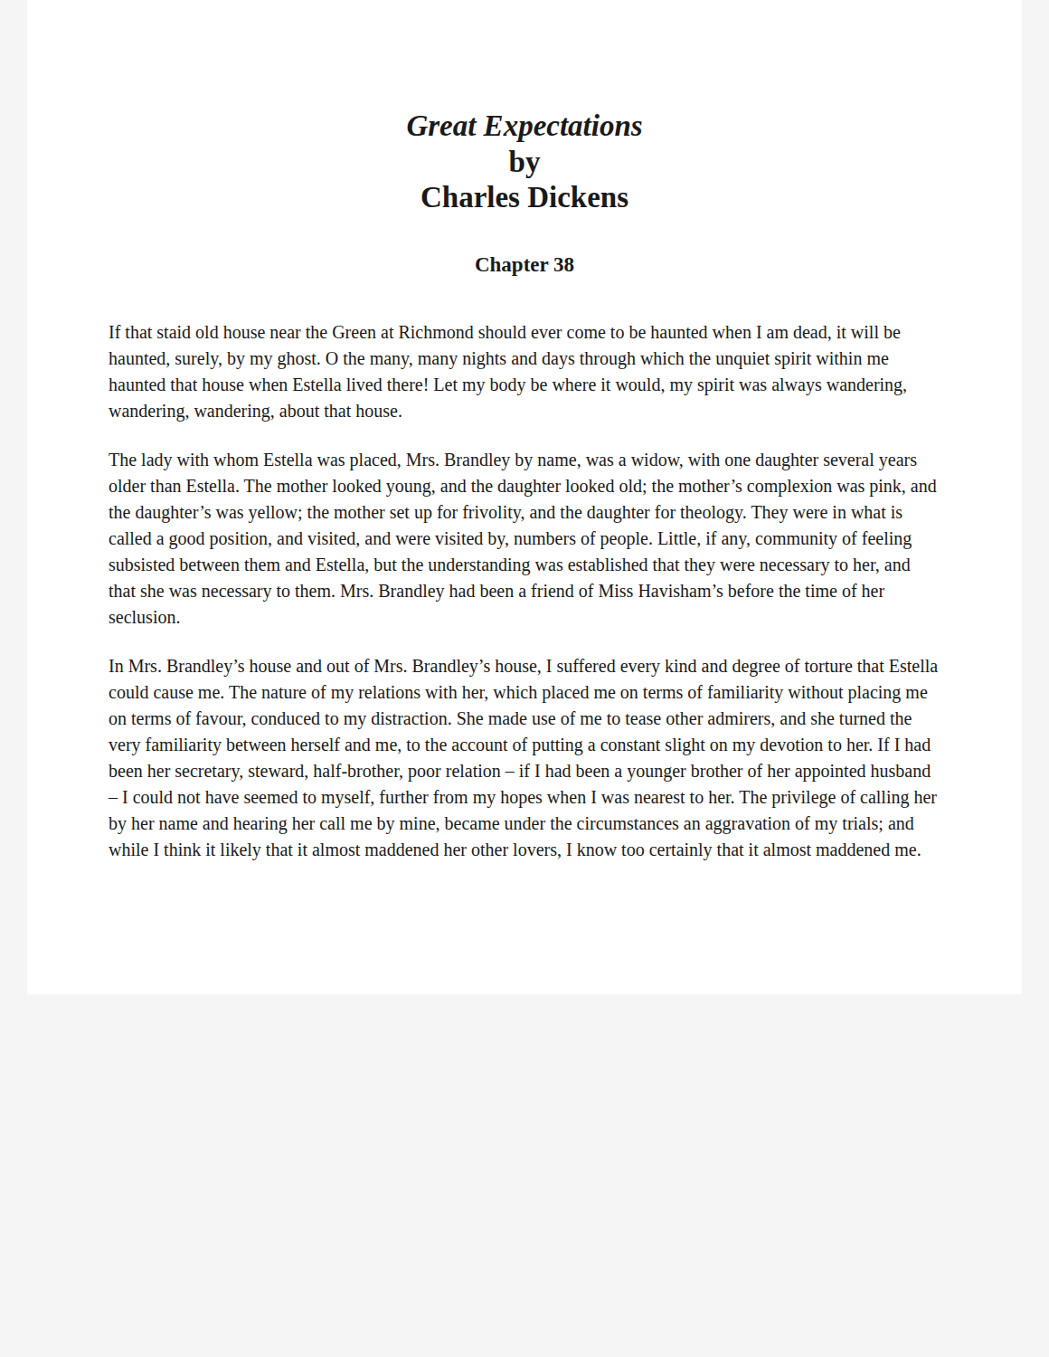Great Expectations by Charles Dickens
Chapter 38
If that staid old house near the Green at Richmond should ever come to be haunted when I am dead, it will be haunted, surely, by my ghost. O the many, many nights and days through which the unquiet spirit within me haunted that house when Estella lived there! Let my body be where it would, my spirit was always wandering, wandering, wandering, about that house.
The lady with whom Estella was placed, Mrs. Brandley by name, was a widow, with one daughter several years older than Estella. The mother looked young, and the daughter looked old; the mother’s complexion was pink, and the daughter’s was yellow; the mother set up for frivolity, and the daughter for theology. They were in what is called a good position, and visited, and were visited by, numbers of people. Little, if any, community of feeling subsisted between them and Estella, but the understanding was established that they were necessary to her, and that she was necessary to them. Mrs. Brandley had been a friend of Miss Havisham’s before the time of her seclusion.
In Mrs. Brandley’s house and out of Mrs. Brandley’s house, I suffered every kind and degree of torture that Estella could cause me. The nature of my relations with her, which placed me on terms of familiarity without placing me on terms of favour, conduced to my distraction. She made use of me to tease other admirers, and she turned the very familiarity between herself and me, to the account of putting a constant slight on my devotion to her. If I had been her secretary, steward, half-brother, poor relation – if I had been a younger brother of her appointed husband – I could not have seemed to myself, further from my hopes when I was nearest to her. The privilege of calling her by her name and hearing her call me by mine, became under the circumstances an aggravation of my trials; and while I think it likely that it almost maddened her other lovers, I know too certainly that it almost maddened me.